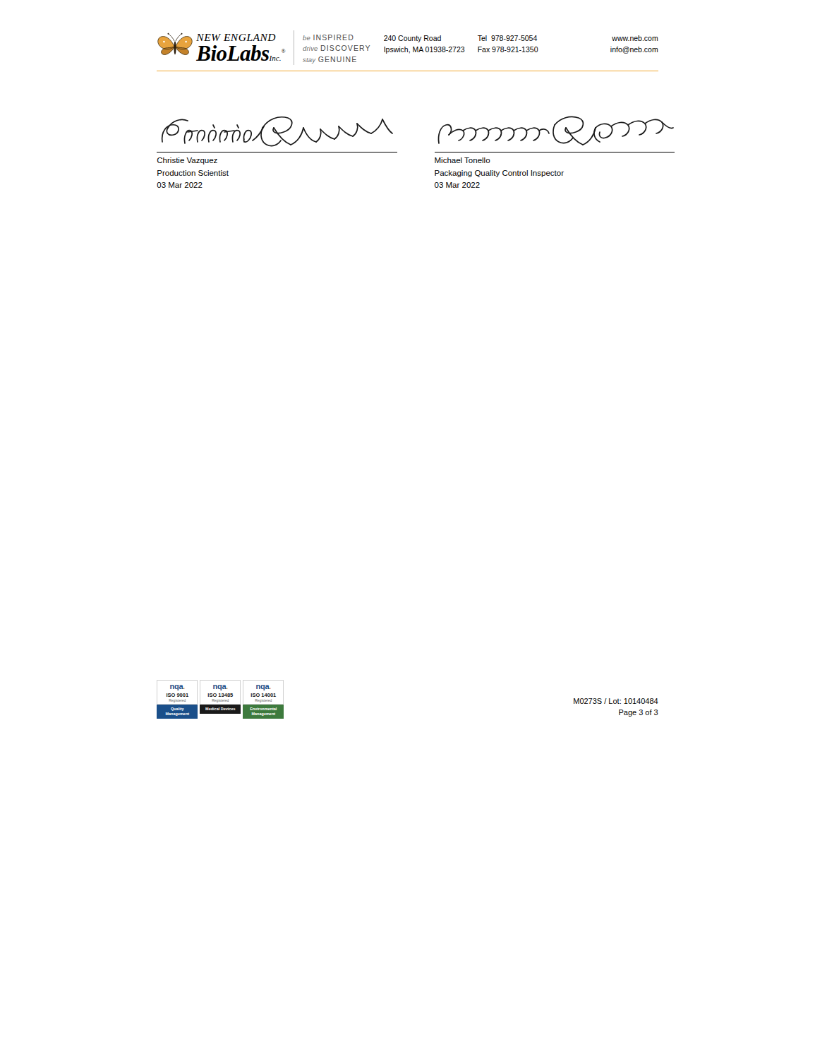NEW ENGLAND
BioLabsInc.®
be INSPIRED
drive DISCOVERY
stay GENUINE
240 County Road
Ipswich, MA 01938-2723
Tel 978-927-5054
Fax 978-921-1350
www.neb.com
info@neb.com
Christie Vazquez
Production Scientist
03 Mar 2022
Michael Tonello
Packaging Quality Control Inspector
03 Mar 2022
nqa.
ISO 9001
Registered
Quality
Management
nqa.
ISO 13485
Registered
Medical Devices
nqa.
ISO 14001
Registered
Environmental
Management
M0273S / Lot: 10140484
Page 3 of 3